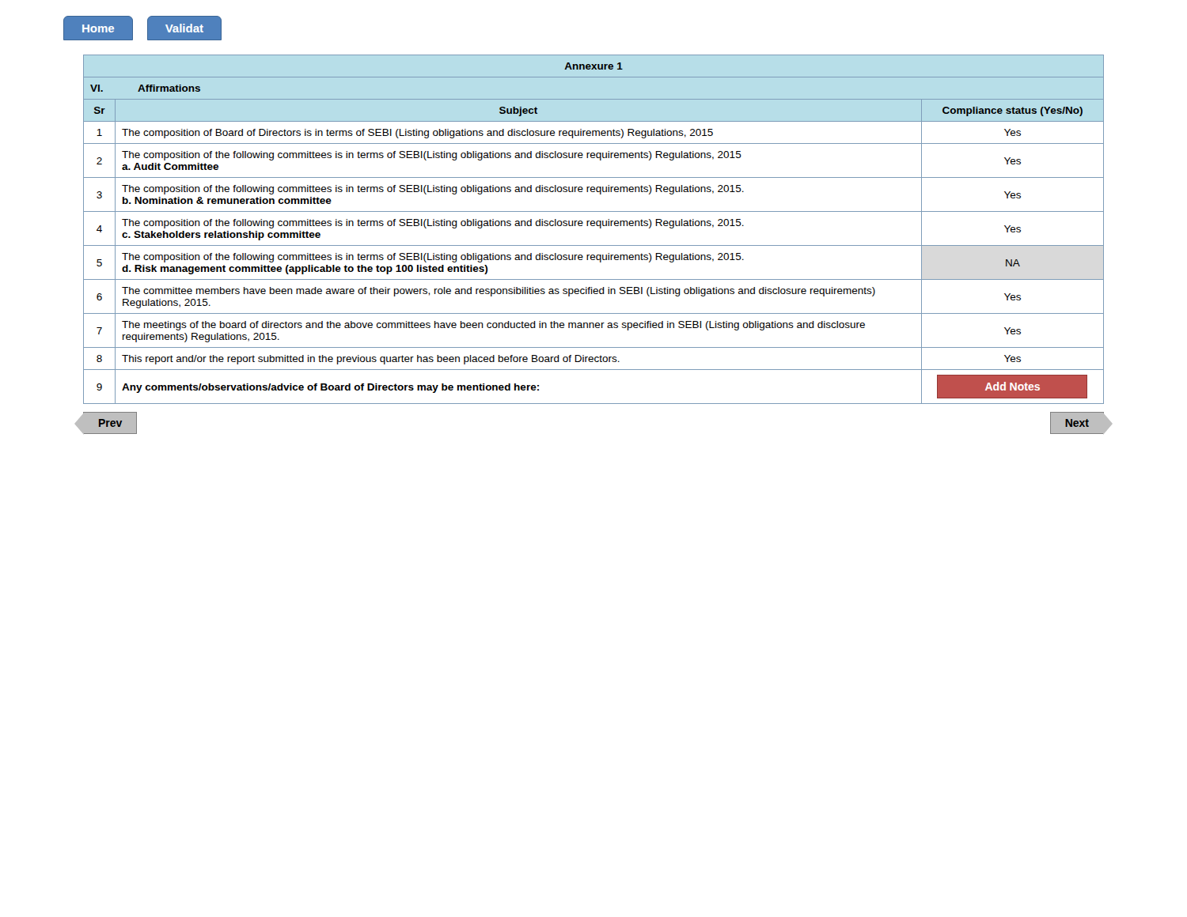Home Validat
| Annexure 1 |
| VI. Affirmations |
| Sr | Subject | Compliance status (Yes/No) |
| 1 | The composition of Board of Directors is in terms of SEBI (Listing obligations and disclosure requirements) Regulations, 2015 | Yes |
| 2 | The composition of the following committees is in terms of SEBI(Listing obligations and disclosure requirements) Regulations, 2015 a. Audit Committee | Yes |
| 3 | The composition of the following committees is in terms of SEBI(Listing obligations and disclosure requirements) Regulations, 2015. b. Nomination & remuneration committee | Yes |
| 4 | The composition of the following committees is in terms of SEBI(Listing obligations and disclosure requirements) Regulations, 2015. c. Stakeholders relationship committee | Yes |
| 5 | The composition of the following committees is in terms of SEBI(Listing obligations and disclosure requirements) Regulations, 2015. d. Risk management committee (applicable to the top 100 listed entities) | NA |
| 6 | The committee members have been made aware of their powers, role and responsibilities as specified in SEBI (Listing obligations and disclosure requirements) Regulations, 2015. | Yes |
| 7 | The meetings of the board of directors and the above committees have been conducted in the manner as specified in SEBI (Listing obligations and disclosure requirements) Regulations, 2015. | Yes |
| 8 | This report and/or the report submitted in the previous quarter has been placed before Board of Directors. | Yes |
| 9 | Any comments/observations/advice of Board of Directors may be mentioned here: | Add Notes |
Prev Next